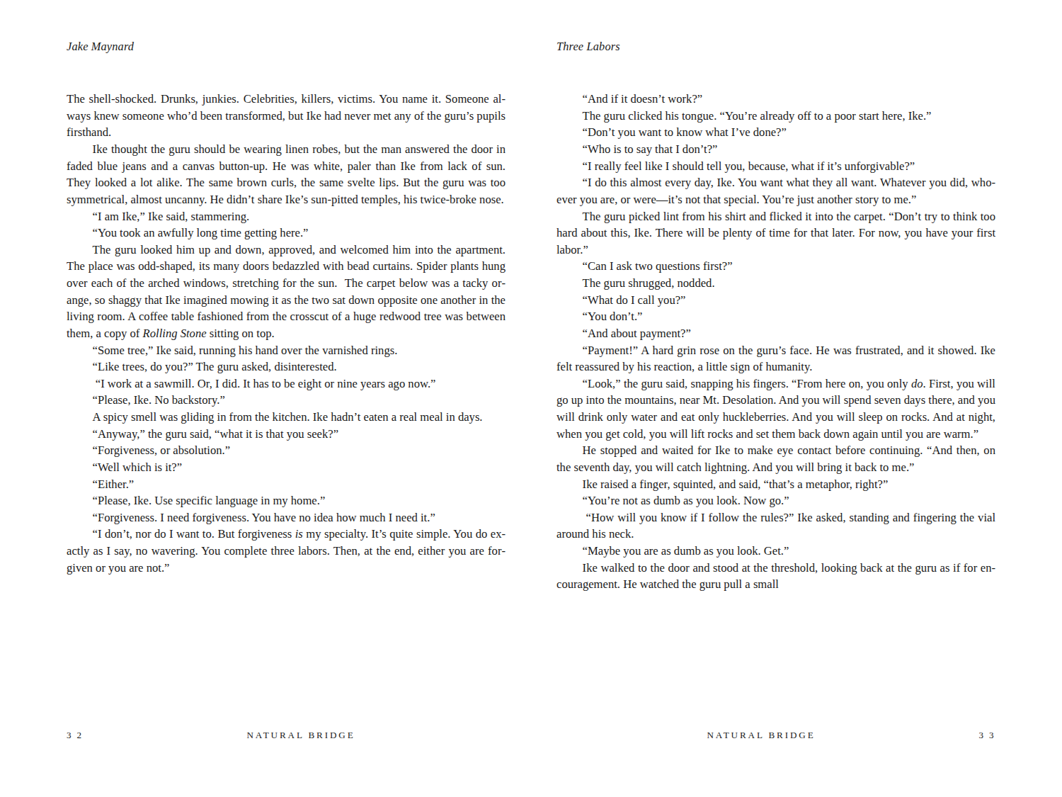Jake Maynard
The shell-shocked. Drunks, junkies. Celebrities, killers, victims. You name it. Someone always knew someone who’d been transformed, but Ike had never met any of the guru’s pupils firsthand.
Ike thought the guru should be wearing linen robes, but the man answered the door in faded blue jeans and a canvas button-up. He was white, paler than Ike from lack of sun. They looked a lot alike. The same brown curls, the same svelte lips. But the guru was too symmetrical, almost uncanny. He didn’t share Ike’s sun-pitted temples, his twice-broke nose.
“I am Ike,” Ike said, stammering.
“You took an awfully long time getting here.”
The guru looked him up and down, approved, and welcomed him into the apartment. The place was odd-shaped, its many doors bedazzled with bead curtains. Spider plants hung over each of the arched windows, stretching for the sun. The carpet below was a tacky orange, so shaggy that Ike imagined mowing it as the two sat down opposite one another in the living room. A coffee table fashioned from the crosscut of a huge redwood tree was between them, a copy of Rolling Stone sitting on top.
“Some tree,” Ike said, running his hand over the varnished rings.
“Like trees, do you?” The guru asked, disinterested.
“I work at a sawmill. Or, I did. It has to be eight or nine years ago now.”
“Please, Ike. No backstory.”
A spicy smell was gliding in from the kitchen. Ike hadn’t eaten a real meal in days.
“Anyway,” the guru said, “what it is that you seek?”
“Forgiveness, or absolution.”
“Well which is it?”
“Either.”
“Please, Ike. Use specific language in my home.”
“Forgiveness. I need forgiveness. You have no idea how much I need it.”
“I don’t, nor do I want to. But forgiveness is my specialty. It’s quite simple. You do exactly as I say, no wavering. You complete three labors. Then, at the end, either you are forgiven or you are not.”
3 2 Natural Bridge
Three Labors
“And if it doesn’t work?”
The guru clicked his tongue. “You’re already off to a poor start here, Ike.”
“Don’t you want to know what I’ve done?”
“Who is to say that I don’t?”
“I really feel like I should tell you, because, what if it’s unforgivable?”
“I do this almost every day, Ike. You want what they all want. Whatever you did, whoever you are, or were—it’s not that special. You’re just another story to me.”
The guru picked lint from his shirt and flicked it into the carpet. “Don’t try to think too hard about this, Ike. There will be plenty of time for that later. For now, you have your first labor.”
“Can I ask two questions first?”
The guru shrugged, nodded.
“What do I call you?”
“You don’t.”
“And about payment?”
“Payment!” A hard grin rose on the guru’s face. He was frustrated, and it showed. Ike felt reassured by his reaction, a little sign of humanity.
“Look,” the guru said, snapping his fingers. “From here on, you only do. First, you will go up into the mountains, near Mt. Desolation. And you will spend seven days there, and you will drink only water and eat only huckleberries. And you will sleep on rocks. And at night, when you get cold, you will lift rocks and set them back down again until you are warm.”
He stopped and waited for Ike to make eye contact before continuing. “And then, on the seventh day, you will catch lightning. And you will bring it back to me.”
Ike raised a finger, squinted, and said, “that’s a metaphor, right?”
“You’re not as dumb as you look. Now go.”
“How will you know if I follow the rules?” Ike asked, standing and fingering the vial around his neck.
“Maybe you are as dumb as you look. Get.”
Ike walked to the door and stood at the threshold, looking back at the guru as if for encouragement. He watched the guru pull a small
Natural Bridge 3 3